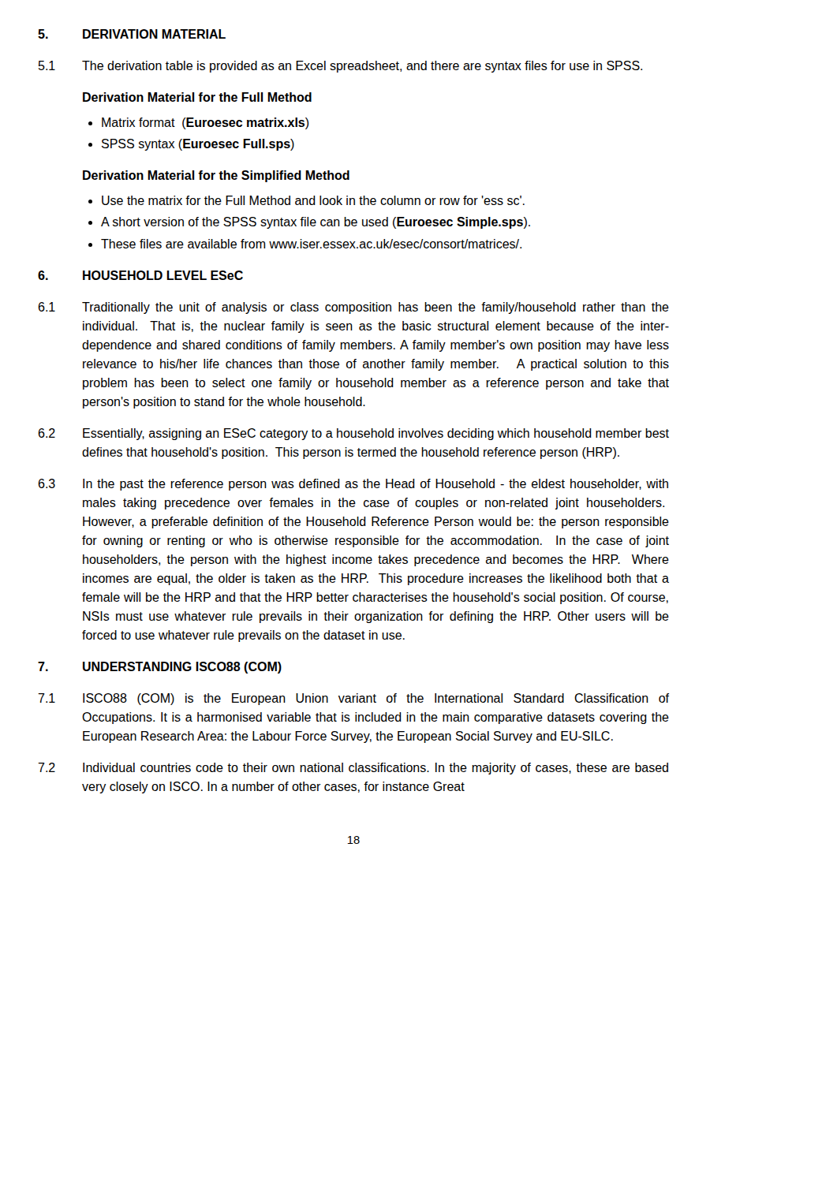5.
DERIVATION MATERIAL
5.1
The derivation table is provided as an Excel spreadsheet, and there are syntax files for use in SPSS.
Derivation Material for the Full Method
Matrix format (Euroesec matrix.xls)
SPSS syntax (Euroesec Full.sps)
Derivation Material for the Simplified Method
Use the matrix for the Full Method and look in the column or row for 'ess sc'.
A short version of the SPSS syntax file can be used (Euroesec Simple.sps).
These files are available from www.iser.essex.ac.uk/esec/consort/matrices/.
6.
HOUSEHOLD LEVEL ESeC
6.1
Traditionally the unit of analysis or class composition has been the family/household rather than the individual. That is, the nuclear family is seen as the basic structural element because of the inter-dependence and shared conditions of family members. A family member's own position may have less relevance to his/her life chances than those of another family member. A practical solution to this problem has been to select one family or household member as a reference person and take that person's position to stand for the whole household.
6.2
Essentially, assigning an ESeC category to a household involves deciding which household member best defines that household's position. This person is termed the household reference person (HRP).
6.3
In the past the reference person was defined as the Head of Household - the eldest householder, with males taking precedence over females in the case of couples or non-related joint householders. However, a preferable definition of the Household Reference Person would be: the person responsible for owning or renting or who is otherwise responsible for the accommodation. In the case of joint householders, the person with the highest income takes precedence and becomes the HRP. Where incomes are equal, the older is taken as the HRP. This procedure increases the likelihood both that a female will be the HRP and that the HRP better characterises the household's social position. Of course, NSIs must use whatever rule prevails in their organization for defining the HRP. Other users will be forced to use whatever rule prevails on the dataset in use.
7.
UNDERSTANDING ISCO88 (COM)
7.1
ISCO88 (COM) is the European Union variant of the International Standard Classification of Occupations. It is a harmonised variable that is included in the main comparative datasets covering the European Research Area: the Labour Force Survey, the European Social Survey and EU-SILC.
7.2
Individual countries code to their own national classifications. In the majority of cases, these are based very closely on ISCO. In a number of other cases, for instance Great
18